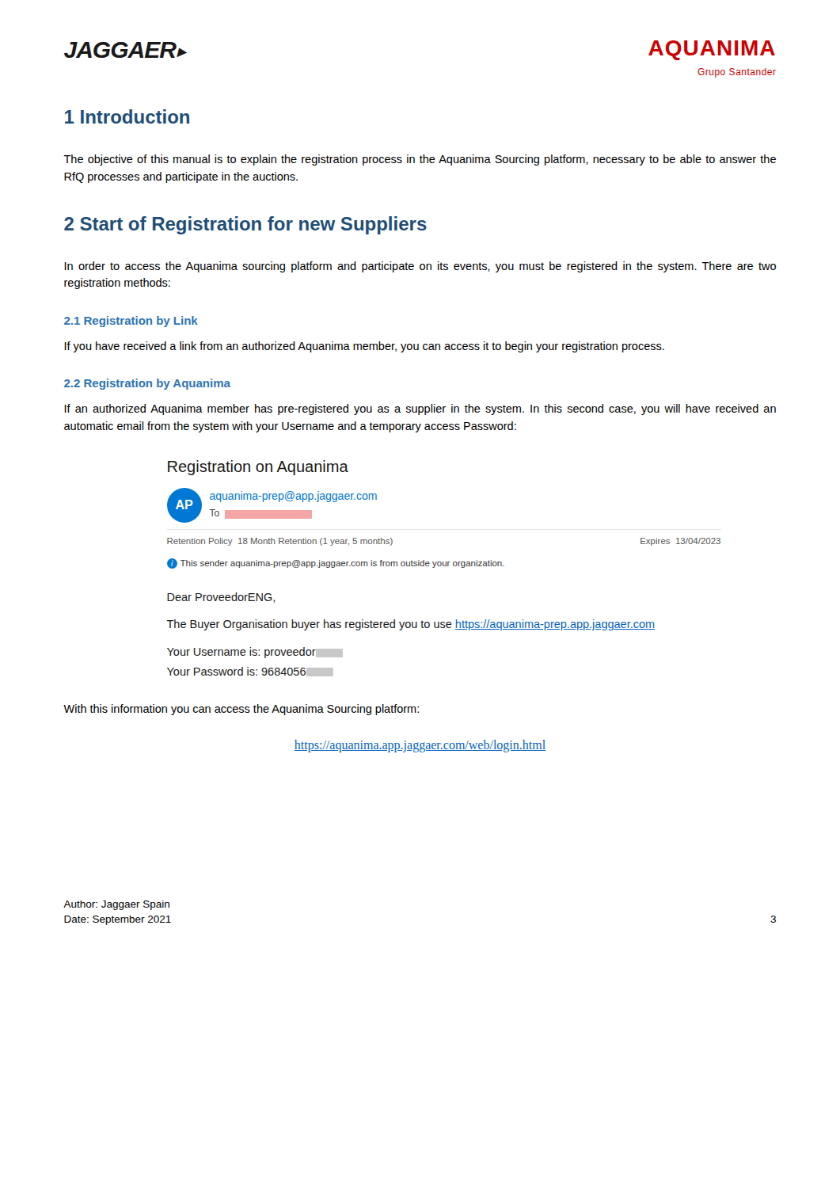JAGGAER
AQUANIMA
Grupo Santander
1 Introduction
The objective of this manual is to explain the registration process in the Aquanima Sourcing platform, necessary to be able to answer the RfQ processes and participate in the auctions.
2 Start of Registration for new Suppliers
In order to access the Aquanima sourcing platform and participate on its events, you must be registered in the system. There are two registration methods:
2.1 Registration by Link
If you have received a link from an authorized Aquanima member, you can access it to begin your registration process.
2.2 Registration by Aquanima
If an authorized Aquanima member has pre-registered you as a supplier in the system. In this second case, you will have received an automatic email from the system with your Username and a temporary access Password:
Registration on Aquanima
AP
aquanima-prep@app.jaggaer.com
To
Retention Policy 18 Month Retention (1 year, 5 months) Expires 13/04/2023
i This sender aquanima-prep@app.jaggaer.com is from outside your organization.
Dear ProveedorENG,
The Buyer Organisation buyer has registered you to use https://aquanima-prep.app.jaggaer.com
Your Username is: proveedor
Your Password is: 9684056
With this information you can access the Aquanima Sourcing platform:
https://aquanima.app.jaggaer.com/web/login.html
Author: Jaggaer Spain
Date: September 2021
3